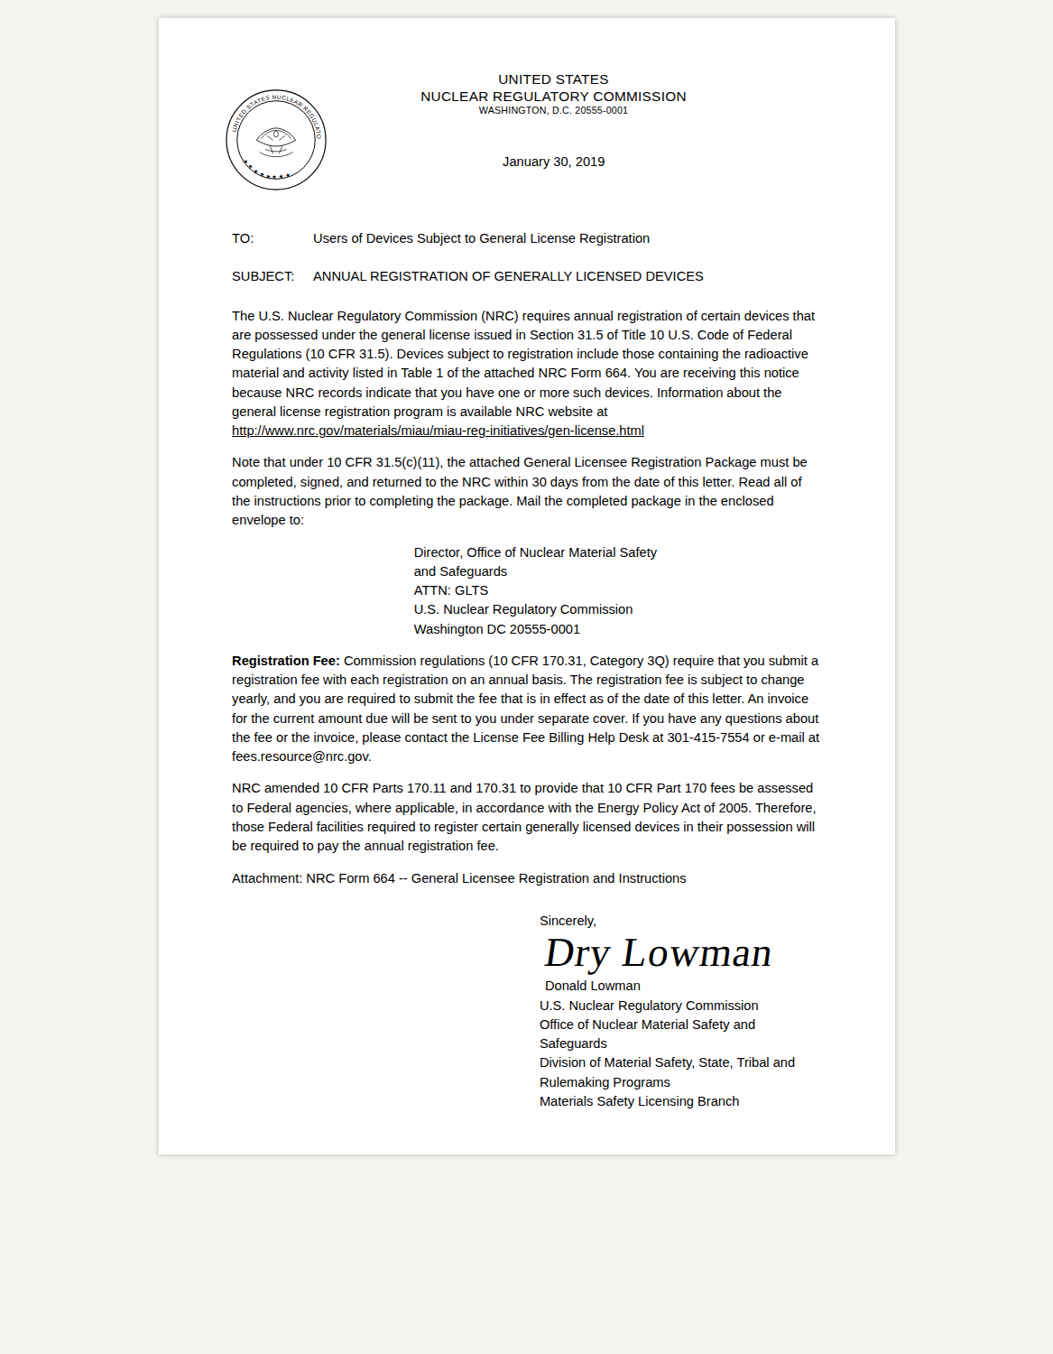UNITED STATES NUCLEAR REGULATORY COMMISSION ★ ★ ★ ★ ★ ★ ★ ★
UNITED STATES
NUCLEAR REGULATORY COMMISSION
WASHINGTON, D.C. 20555-0001
January 30, 2019
TO:
Users of Devices Subject to General License Registration
SUBJECT:
ANNUAL REGISTRATION OF GENERALLY LICENSED DEVICES
The U.S. Nuclear Regulatory Commission (NRC) requires annual registration of certain devices that are possessed under the general license issued in Section 31.5 of Title 10 U.S. Code of Federal Regulations (10 CFR 31.5). Devices subject to registration include those containing the radioactive material and activity listed in Table 1 of the attached NRC Form 664. You are receiving this notice because NRC records indicate that you have one or more such devices. Information about the general license registration program is available NRC website at http://www.nrc.gov/materials/miau/miau-reg-initiatives/gen-license.html
Note that under 10 CFR 31.5(c)(11), the attached General Licensee Registration Package must be completed, signed, and returned to the NRC within 30 days from the date of this letter. Read all of the instructions prior to completing the package. Mail the completed package in the enclosed envelope to:
Director, Office of Nuclear Material Safety
and Safeguards
ATTN: GLTS
U.S. Nuclear Regulatory Commission
Washington DC 20555-0001
Registration Fee: Commission regulations (10 CFR 170.31, Category 3Q) require that you submit a registration fee with each registration on an annual basis. The registration fee is subject to change yearly, and you are required to submit the fee that is in effect as of the date of this letter. An invoice for the current amount due will be sent to you under separate cover. If you have any questions about the fee or the invoice, please contact the License Fee Billing Help Desk at 301-415-7554 or e-mail at fees.resource@nrc.gov.
NRC amended 10 CFR Parts 170.11 and 170.31 to provide that 10 CFR Part 170 fees be assessed to Federal agencies, where applicable, in accordance with the Energy Policy Act of 2005. Therefore, those Federal facilities required to register certain generally licensed devices in their possession will be required to pay the annual registration fee.
Attachment: NRC Form 664 -- General Licensee Registration and Instructions
Sincerely,
Dry Lowman
Donald Lowman
U.S. Nuclear Regulatory Commission
Office of Nuclear Material Safety and
Safeguards
Division of Material Safety, State, Tribal and
Rulemaking Programs
Materials Safety Licensing Branch